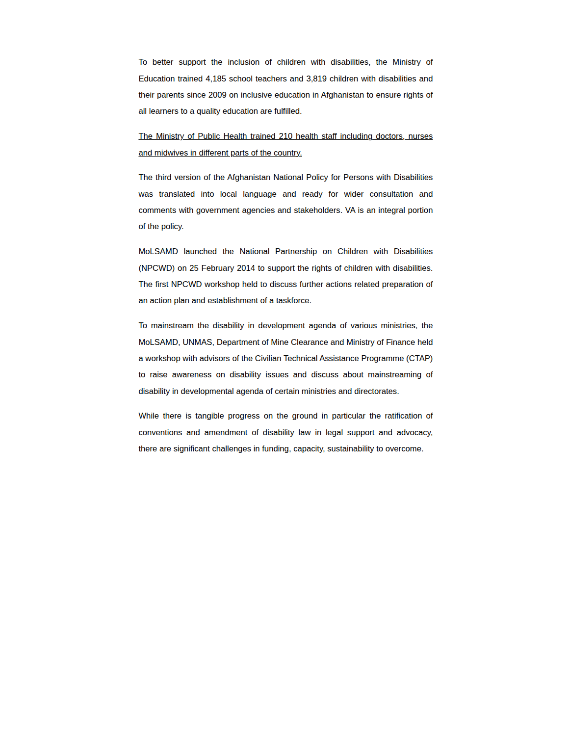To better support the inclusion of children with disabilities, the Ministry of Education trained 4,185 school teachers and 3,819 children with disabilities and their parents since 2009 on inclusive education in Afghanistan to ensure rights of all learners to a quality education are fulfilled.
The Ministry of Public Health trained 210 health staff including doctors, nurses and midwives in different parts of the country.
The third version of the Afghanistan National Policy for Persons with Disabilities was translated into local language and ready for wider consultation and comments with government agencies and stakeholders. VA is an integral portion of the policy.
MoLSAMD launched the National Partnership on Children with Disabilities (NPCWD) on 25 February 2014 to support the rights of children with disabilities. The first NPCWD workshop held to discuss further actions related preparation of an action plan and establishment of a taskforce.
To mainstream the disability in development agenda of various ministries, the MoLSAMD, UNMAS, Department of Mine Clearance and Ministry of Finance held a workshop with advisors of the Civilian Technical Assistance Programme (CTAP) to raise awareness on disability issues and discuss about mainstreaming of disability in developmental agenda of certain ministries and directorates.
While there is tangible progress on the ground in particular the ratification of conventions and amendment of disability law in legal support and advocacy, there are significant challenges in funding, capacity, sustainability to overcome.